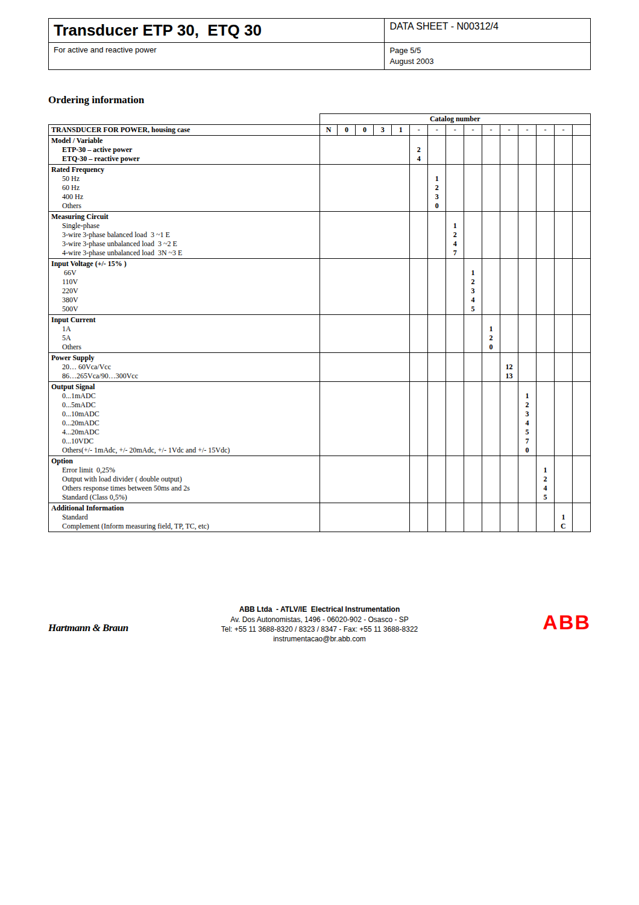| Transducer ETP 30, ETQ 30 | DATA SHEET - N00312/4 |
| For active and reactive power | Page 5/5 August 2003 |
Ordering information
| | Catalog number |
| TRANSDUCER FOR POWER, housing case | N | 0 | 0 | 3 | 1 | - | - | - | - | - | - | - | - | - | |
| Model / Variable ETP-30 – active power ETQ-30 – reactive power | | 2 4 | | | | | | | | | |
| Rated Frequency 50 Hz 60 Hz 400 Hz Others | | | 1 2 3 0 | | | | | | | | |
| Measuring Circuit Single-phase 3-wire 3-phase balanced load 3 ~1 E 3-wire 3-phase unbalanced load 3 ~2 E 4-wire 3-phase unbalanced load 3N ~3 E | | | | 1 2 4 7 | | | | | | | |
| Input Voltage (+/- 15% ) 66V 110V 220V 380V 500V | | | | | 1 2 3 4 5 | | | | | | |
| Input Current 1A 5A Others | | | | | | 1 2 0 | | | | | |
| Power Supply 20… 60Vca/Vcc 86…265Vca/90…300Vcc | | | | | | | 12 13 | | | | |
| Output Signal 0...1mADC 0...5mADC 0...10mADC 0...20mADC 4...20mADC 0...10VDC Others(+/- 1mAdc, +/- 20mAdc, +/- 1Vdc and +/- 15Vdc) | | | | | | | | 1 2 3 4 5 7 0 | | | |
| Option Error limit 0,25% Output with load divider ( double output) Others response times between 50ms and 2s Standard (Class 0,5%) | | | | | | | | | 1 2 4 5 | | |
| Additional Information Standard Complement (Inform measuring field, TP, TC, etc) | | | | | | | | | | 1 C | |
ABB Ltda - ATLV/IE Electrical Instrumentation
Av. Dos Autonomistas, 1496 - 06020-902 - Osasco - SP
Tel: +55 11 3688-8320 / 8323 / 8347 - Fax: +55 11 3688-8322
instrumentacao@br.abb.com
Hartmann & Braun
ABB